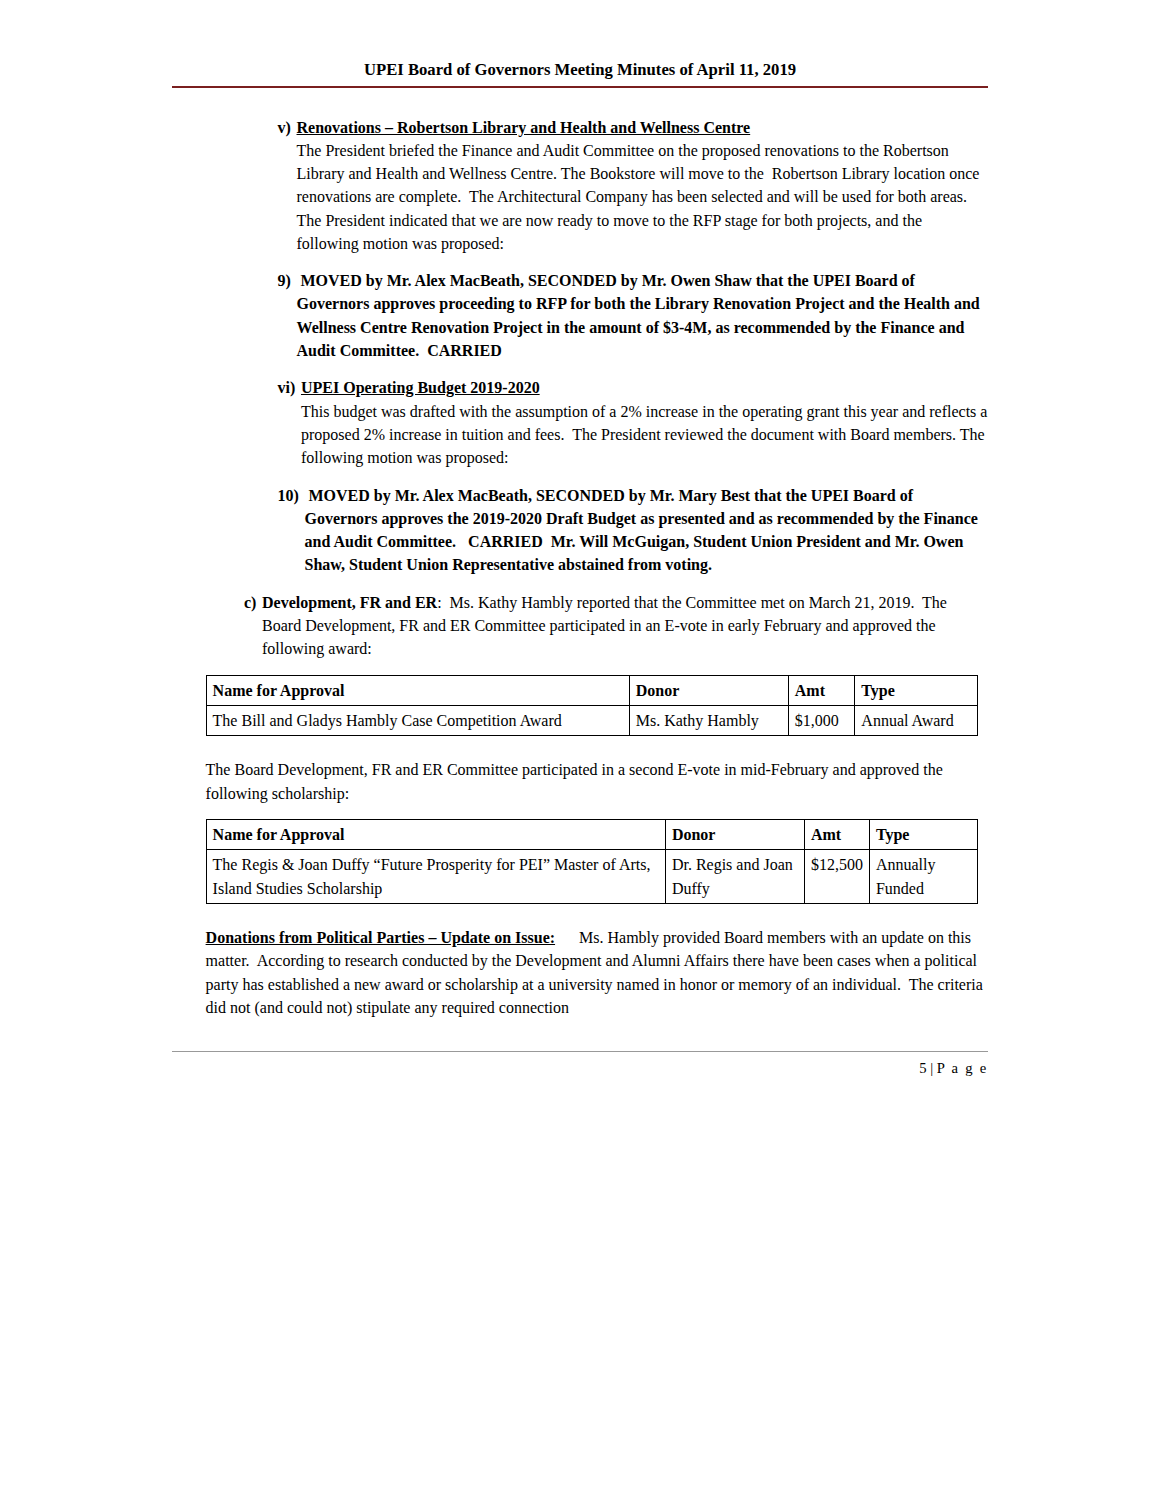UPEI Board of Governors Meeting Minutes of April 11, 2019
v)
Renovations – Robertson Library and Health and Wellness Centre
The President briefed the Finance and Audit Committee on the proposed renovations to the Robertson Library and Health and Wellness Centre. The Bookstore will move to the Robertson Library location once renovations are complete. The Architectural Company has been selected and will be used for both areas. The President indicated that we are now ready to move to the RFP stage for both projects, and the following motion was proposed:
9)
MOVED by Mr. Alex MacBeath, SECONDED by Mr. Owen Shaw that the UPEI Board of Governors approves proceeding to RFP for both the Library Renovation Project and the Health and Wellness Centre Renovation Project in the amount of $3-4M, as recommended by the Finance and Audit Committee. CARRIED
vi)
UPEI Operating Budget 2019-2020
This budget was drafted with the assumption of a 2% increase in the operating grant this year and reflects a proposed 2% increase in tuition and fees. The President reviewed the document with Board members. The following motion was proposed:
10)
MOVED by Mr. Alex MacBeath, SECONDED by Mr. Mary Best that the UPEI Board of Governors approves the 2019-2020 Draft Budget as presented and as recommended by the Finance and Audit Committee. CARRIED Mr. Will McGuigan, Student Union President and Mr. Owen Shaw, Student Union Representative abstained from voting.
c)
Development, FR and ER: Ms. Kathy Hambly reported that the Committee met on March 21, 2019. The Board Development, FR and ER Committee participated in an E-vote in early February and approved the following award:
| Name for Approval | Donor | Amt | Type |
| --- | --- | --- | --- |
| The Bill and Gladys Hambly Case Competition Award | Ms. Kathy Hambly | $1,000 | Annual Award |
The Board Development, FR and ER Committee participated in a second E-vote in mid-February and approved the following scholarship:
| Name for Approval | Donor | Amt | Type |
| --- | --- | --- | --- |
| The Regis & Joan Duffy “Future Prosperity for PEI” Master of Arts, Island Studies Scholarship | Dr. Regis and Joan Duffy | $12,500 | Annually Funded |
Donations from Political Parties – Update on Issue: Ms. Hambly provided Board members with an update on this matter. According to research conducted by the Development and Alumni Affairs there have been cases when a political party has established a new award or scholarship at a university named in honor or memory of an individual. The criteria did not (and could not) stipulate any required connection
5 | P a g e